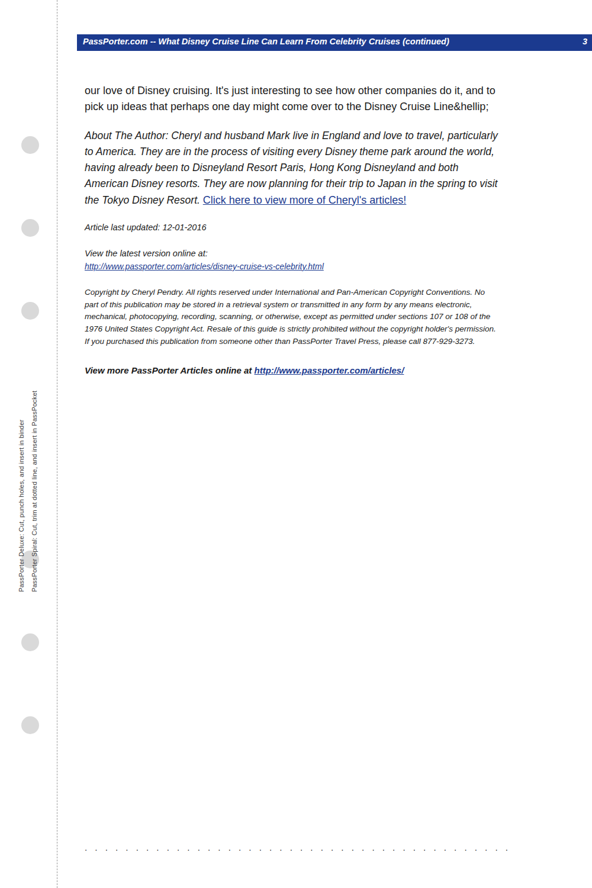PassPorter Deluxe: Cut, punch holes, and insert in binder
PassPorter Spiral: Cut, trim at dotted line, and insert in PassPocket
PassPorter.com -- What Disney Cruise Line Can Learn From Celebrity Cruises (continued) 3
our love of Disney cruising. It's just interesting to see how other companies do it, and to pick up ideas that perhaps one day might come over to the Disney Cruise Line&hellip;
About The Author: Cheryl and husband Mark live in England and love to travel, particularly to America. They are in the process of visiting every Disney theme park around the world, having already been to Disneyland Resort Paris, Hong Kong Disneyland and both American Disney resorts. They are now planning for their trip to Japan in the spring to visit the Tokyo Disney Resort. Click here to view more of Cheryl's articles!
Article last updated: 12-01-2016
View the latest version online at:
http://www.passporter.com/articles/disney-cruise-vs-celebrity.html
Copyright by Cheryl Pendry. All rights reserved under International and Pan-American Copyright Conventions. No part of this publication may be stored in a retrieval system or transmitted in any form by any means electronic, mechanical, photocopying, recording, scanning, or otherwise, except as permitted under sections 107 or 108 of the 1976 United States Copyright Act. Resale of this guide is strictly prohibited without the copyright holder's permission. If you purchased this publication from someone other than PassPorter Travel Press, please call 877-929-3273.
View more PassPorter Articles online at http://www.passporter.com/articles/
. . . . . . . . . . . . . . . . . . . . . . . . . . . . . . . . . . . . . . . . . . . . . . . . . . . . . . . . . . . . . .